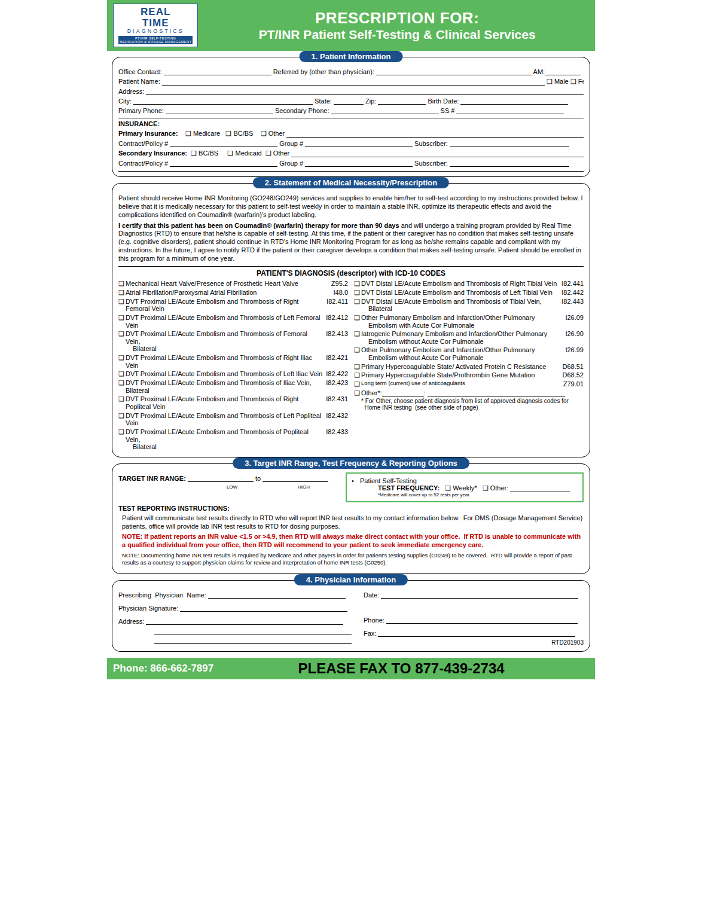REAL
TIME
DIAGNOSTICS
PT/INR SELF-TESTING
MEDICATION & DOSAGE MANAGEMENT
PRESCRIPTION FOR:
PT/INR Patient Self-Testing & Clinical Services
1. Patient Information
Office Contact: Referred by (other than physician): AM:
Patient Name: ❑ Male ❑ Female
Address:
City: State: Zip: Birth Date:
Primary Phone: Secondary Phone: SS #
INSURANCE:
Primary Insurance: ❑ Medicare ❑ BC/BS ❑ Other
Contract/Policy # Group # Subscriber:
Secondary Insurance: ❑ BC/BS ❑ Medicaid ❑ Other
Contract/Policy # Group # Subscriber:
2. Statement of Medical Necessity/Prescription
Patient should receive Home INR Monitoring (GO248/GO249) services and supplies to enable him/her to self-test according to my instructions provided below. I believe that it is medically necessary for this patient to self-test weekly in order to maintain a stable INR, optimize its therapeutic effects and avoid the complications identified on Coumadin® (warfarin)'s product labeling.
I certify that this patient has been on Coumadin® (warfarin) therapy for more than 90 days and will undergo a training program provided by Real Time Diagnostics (RTD) to ensure that he/she is capable of self-testing. At this time, if the patient or their caregiver has no condition that makes self-testing unsafe (e.g. cognitive disorders), patient should continue in RTD's Home INR Monitoring Program for as long as he/she remains capable and compliant with my instructions. In the future, I agree to notify RTD if the patient or their caregiver develops a condition that makes self-testing unsafe. Patient should be enrolled in this program for a minimum of one year.
PATIENT'S DIAGNOSIS (descriptor) with ICD-10 CODES
❑Mechanical Heart Valve/Presence of Prosthetic Heart Valve Z95.2
❑Atrial Fibrillation/Paroxysmal Atrial Fibrillation I48.0
❑DVT Proximal LE/Acute Embolism and Thrombosis of Right Femoral Vein I82.411
❑DVT Proximal LE/Acute Embolism and Thrombosis of Left Femoral Vein I82.412
❑DVT Proximal LE/Acute Embolism and Thrombosis of Femoral Vein,
Bilateral I82.413
❑DVT Proximal LE/Acute Embolism and Thrombosis of Right Iliac Vein I82.421
❑DVT Proximal LE/Acute Embolism and Thrombosis of Left Iliac Vein I82.422
❑DVT Proximal LE/Acute Embolism and Thrombosis of Iliac Vein, Bilateral I82.423
❑DVT Proximal LE/Acute Embolism and Thrombosis of Right Popliteal Vein I82.431
❑DVT Proximal LE/Acute Embolism and Thrombosis of Left Popliteal Vein I82.432
❑DVT Proximal LE/Acute Embolism and Thrombosis of Popliteal Vein,
Bilateral I82.433
❑DVT Distal LE/Acute Embolism and Thrombosis of Right Tibial Vein I82.441
❑DVT Distal LE/Acute Embolism and Thrombosis of Left Tibial Vein I82.442
❑DVT Distal LE/Acute Embolism and Thrombosis of Tibial Vein,
Bilateral I82.443
❑Other Pulmonary Embolism and Infarction/Other Pulmonary
Embolism with Acute Cor Pulmonale I26.09
❑Iatrogenic Pulmonary Embolism and Infarction/Other Pulmonary
Embolism without Acute Cor Pulmonale I26.90
❑Other Pulmonary Embolism and Infarction/Other Pulmonary
Embolism without Acute Cor Pulmonale I26.99
❑Primary Hypercoagulable State/ Activated Protein C Resistance D68.51
❑Primary Hypercoagulable State/Prothrombin Gene Mutation D68.52
❑Long term (current) use of anticoagulants Z79.01
❑Other*: :
* For Other, choose patient diagnosis from list of approved diagnosis codes for
Home INR testing (see other side of page)
3. Target INR Range, Test Frequency & Reporting Options
TARGET INR RANGE: to
LOW
HIGH
•
Patient Self-Testing
TEST FREQUENCY: ❑ Weekly* ❑ Other:
*Medicare will cover up to 52 tests per year.
TEST REPORTING INSTRUCTIONS:
Patient will communicate test results directly to RTD who will report INR test results to my contact information below. For DMS (Dosage Management Service) patients, office will provide lab INR test results to RTD for dosing purposes.
NOTE: If patient reports an INR value <1.5 or >4.9, then RTD will always make direct contact with your office. If RTD is unable to communicate with a qualified individual from your office, then RTD will recommend to your patient to seek immediate emergency care.
NOTE: Documenting home INR test results is required by Medicare and other payers in order for patient's testing supplies (G0249) to be covered. RTD will provide a report of past results as a courtesy to support physician claims for review and interpretation of home INR tests (G0250).
4. Physician Information
Prescribing Physician Name:
Physician Signature:
Address:
Date:
Phone:
Fax:
RTD201903
Phone: 866-662-7897
PLEASE FAX TO 877-439-2734